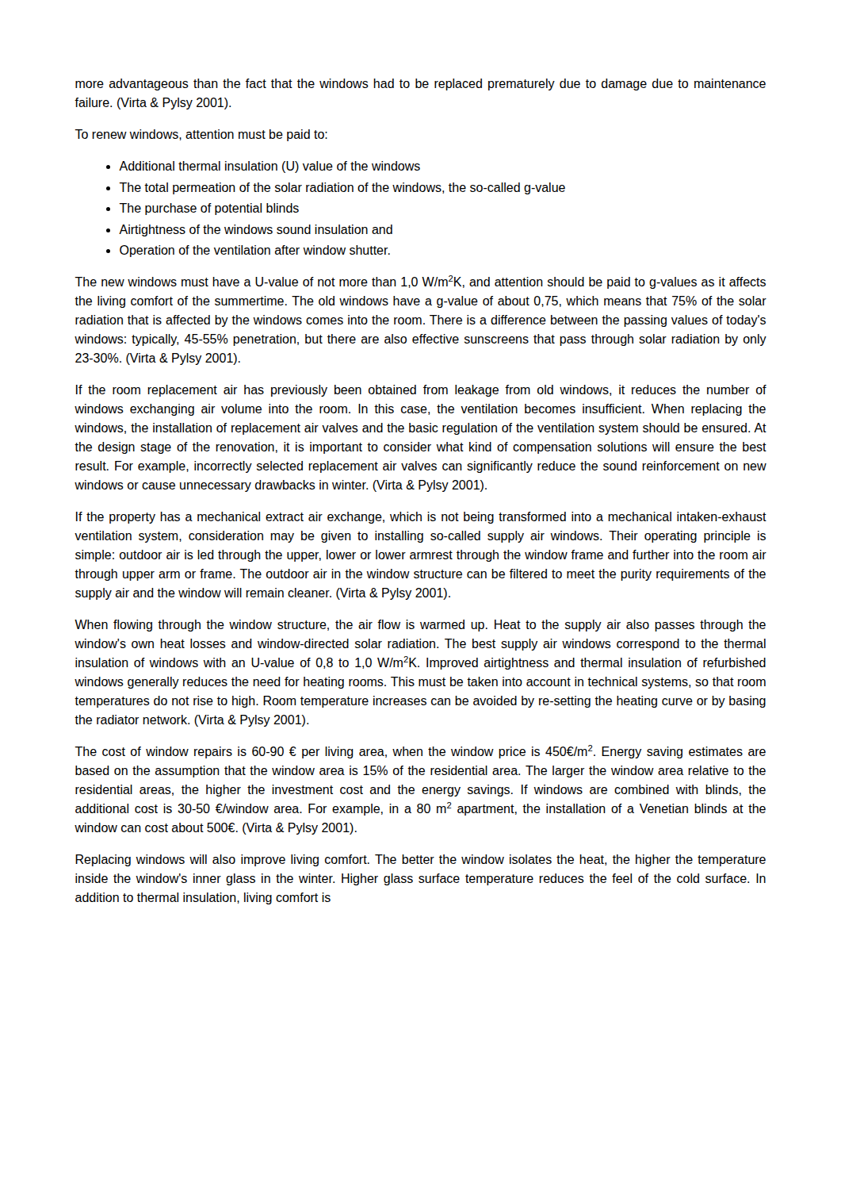more advantageous than the fact that the windows had to be replaced prematurely due to damage due to maintenance failure. (Virta & Pylsy 2001).
To renew windows, attention must be paid to:
Additional thermal insulation (U) value of the windows
The total permeation of the solar radiation of the windows, the so-called g-value
The purchase of potential blinds
Airtightness of the windows sound insulation and
Operation of the ventilation after window shutter.
The new windows must have a U-value of not more than 1,0 W/m2K, and attention should be paid to g-values as it affects the living comfort of the summertime. The old windows have a g-value of about 0,75, which means that 75% of the solar radiation that is affected by the windows comes into the room. There is a difference between the passing values of today's windows: typically, 45-55% penetration, but there are also effective sunscreens that pass through solar radiation by only 23-30%. (Virta & Pylsy 2001).
If the room replacement air has previously been obtained from leakage from old windows, it reduces the number of windows exchanging air volume into the room. In this case, the ventilation becomes insufficient. When replacing the windows, the installation of replacement air valves and the basic regulation of the ventilation system should be ensured. At the design stage of the renovation, it is important to consider what kind of compensation solutions will ensure the best result. For example, incorrectly selected replacement air valves can significantly reduce the sound reinforcement on new windows or cause unnecessary drawbacks in winter. (Virta & Pylsy 2001).
If the property has a mechanical extract air exchange, which is not being transformed into a mechanical intaken-exhaust ventilation system, consideration may be given to installing so-called supply air windows. Their operating principle is simple: outdoor air is led through the upper, lower or lower armrest through the window frame and further into the room air through upper arm or frame. The outdoor air in the window structure can be filtered to meet the purity requirements of the supply air and the window will remain cleaner. (Virta & Pylsy 2001).
When flowing through the window structure, the air flow is warmed up. Heat to the supply air also passes through the window's own heat losses and window-directed solar radiation. The best supply air windows correspond to the thermal insulation of windows with an U-value of 0,8 to 1,0 W/m2K. Improved airtightness and thermal insulation of refurbished windows generally reduces the need for heating rooms. This must be taken into account in technical systems, so that room temperatures do not rise to high. Room temperature increases can be avoided by re-setting the heating curve or by basing the radiator network. (Virta & Pylsy 2001).
The cost of window repairs is 60-90 € per living area, when the window price is 450€/m2. Energy saving estimates are based on the assumption that the window area is 15% of the residential area. The larger the window area relative to the residential areas, the higher the investment cost and the energy savings. If windows are combined with blinds, the additional cost is 30-50 €/window area. For example, in a 80 m2 apartment, the installation of a Venetian blinds at the window can cost about 500€. (Virta & Pylsy 2001).
Replacing windows will also improve living comfort. The better the window isolates the heat, the higher the temperature inside the window's inner glass in the winter. Higher glass surface temperature reduces the feel of the cold surface. In addition to thermal insulation, living comfort is